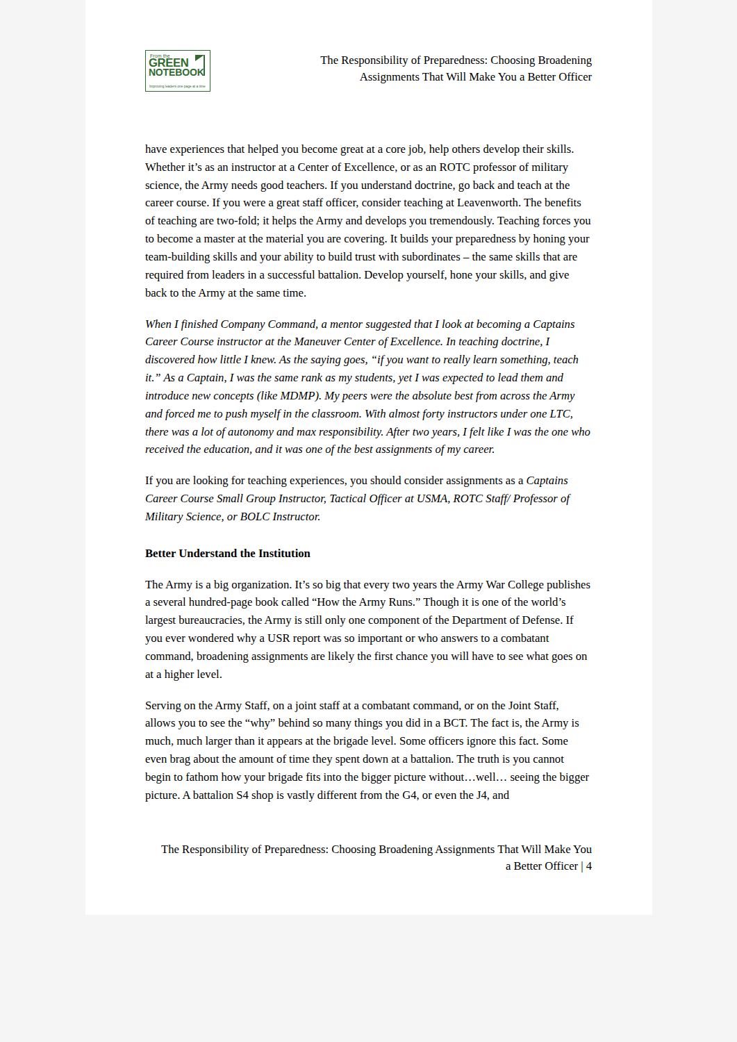From the GREEN NOTEBOOK Improving leaders one page at a time
The Responsibility of Preparedness: Choosing Broadening
Assignments That Will Make You a Better Officer
have experiences that helped you become great at a core job, help others develop their skills. Whether it’s as an instructor at a Center of Excellence, or as an ROTC professor of military science, the Army needs good teachers. If you understand doctrine, go back and teach at the career course. If you were a great staff officer, consider teaching at Leavenworth. The benefits of teaching are two-fold; it helps the Army and develops you tremendously. Teaching forces you to become a master at the material you are covering. It builds your preparedness by honing your team-building skills and your ability to build trust with subordinates – the same skills that are required from leaders in a successful battalion. Develop yourself, hone your skills, and give back to the Army at the same time.
When I finished Company Command, a mentor suggested that I look at becoming a Captains Career Course instructor at the Maneuver Center of Excellence. In teaching doctrine, I discovered how little I knew. As the saying goes, “if you want to really learn something, teach it.” As a Captain, I was the same rank as my students, yet I was expected to lead them and introduce new concepts (like MDMP). My peers were the absolute best from across the Army and forced me to push myself in the classroom. With almost forty instructors under one LTC, there was a lot of autonomy and max responsibility. After two years, I felt like I was the one who received the education, and it was one of the best assignments of my career.
If you are looking for teaching experiences, you should consider assignments as a Captains Career Course Small Group Instructor, Tactical Officer at USMA, ROTC Staff/ Professor of Military Science, or BOLC Instructor.
Better Understand the Institution
The Army is a big organization. It’s so big that every two years the Army War College publishes a several hundred-page book called “How the Army Runs.” Though it is one of the world’s largest bureaucracies, the Army is still only one component of the Department of Defense. If you ever wondered why a USR report was so important or who answers to a combatant command, broadening assignments are likely the first chance you will have to see what goes on at a higher level.
Serving on the Army Staff, on a joint staff at a combatant command, or on the Joint Staff, allows you to see the “why” behind so many things you did in a BCT. The fact is, the Army is much, much larger than it appears at the brigade level. Some officers ignore this fact. Some even brag about the amount of time they spent down at a battalion. The truth is you cannot begin to fathom how your brigade fits into the bigger picture without…well… seeing the bigger picture. A battalion S4 shop is vastly different from the G4, or even the J4, and
The Responsibility of Preparedness: Choosing Broadening Assignments That Will Make You
a Better Officer | 4